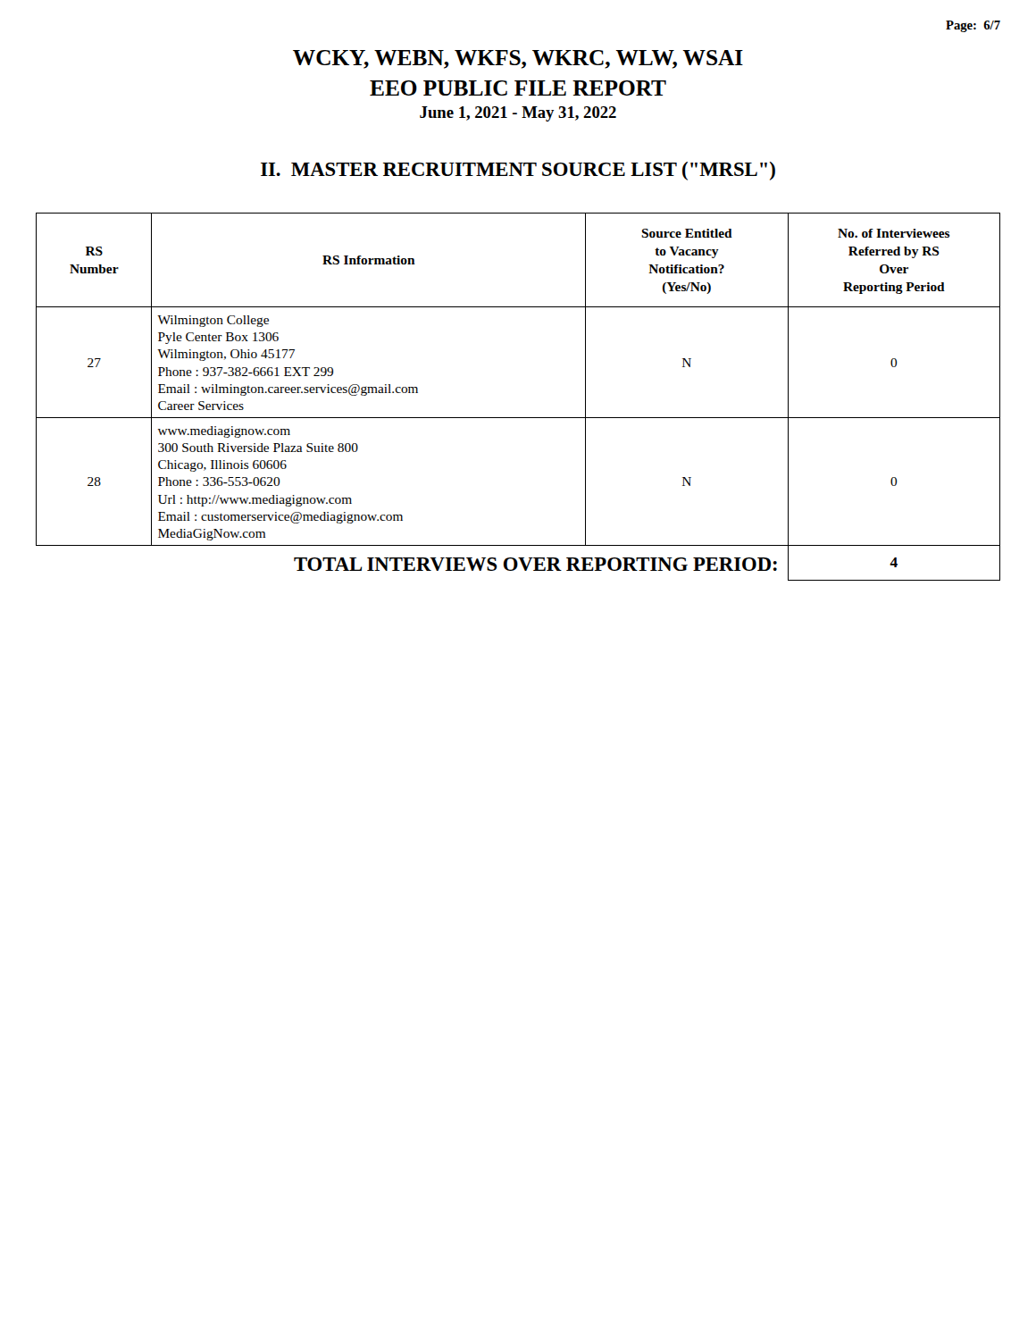Page: 6/7
WCKY, WEBN, WKFS, WKRC, WLW, WSAI
EEO PUBLIC FILE REPORT
June 1, 2021 - May 31, 2022
II. MASTER RECRUITMENT SOURCE LIST ("MRSL")
| RS Number | RS Information | Source Entitled to Vacancy Notification? (Yes/No) | No. of Interviewees Referred by RS Over Reporting Period |
| --- | --- | --- | --- |
| 27 | Wilmington College Pyle Center Box 1306 Wilmington, Ohio 45177 Phone : 937-382-6661 EXT 299 Email : wilmington.career.services@gmail.com Career Services | N | 0 |
| 28 | www.mediagignow.com 300 South Riverside Plaza Suite 800 Chicago, Illinois 60606 Phone : 336-553-0620 Url : http://www.mediagignow.com Email : customerservice@mediagignow.com MediaGigNow.com | N | 0 |
| TOTAL INTERVIEWS OVER REPORTING PERIOD: | 4 |